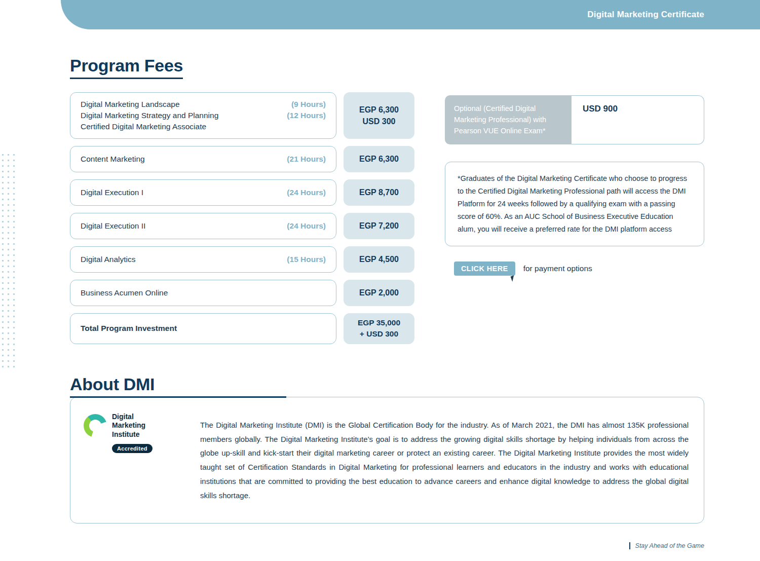Digital Marketing Certificate
Program Fees
Digital Marketing Landscape(9 Hours)
Digital Marketing Strategy and Planning(12 Hours)
Certified Digital Marketing Associate
EGP 6,300 USD 300
Content Marketing(21 Hours)
EGP 6,300
Digital Execution I(24 Hours)
EGP 8,700
Digital Execution II(24 Hours)
EGP 7,200
Digital Analytics(15 Hours)
EGP 4,500
Business Acumen Online
EGP 2,000
Total Program Investment
EGP 35,000 + USD 300
Optional (Certified Digital Marketing Professional) with Pearson VUE Online Exam*
USD 900
*Graduates of the Digital Marketing Certificate who choose to progress to the Certified Digital Marketing Professional path will access the DMI Platform for 24 weeks followed by a qualifying exam with a passing score of 60%. As an AUC School of Business Executive Education alum, you will receive a preferred rate for the DMI platform access
CLICK HERE for payment options
About DMI
Digital
Marketing
Institute
Accredited
The Digital Marketing Institute (DMI) is the Global Certification Body for the industry. As of March 2021, the DMI has almost 135K professional members globally. The Digital Marketing Institute’s goal is to address the growing digital skills shortage by helping individuals from across the globe up-skill and kick-start their digital marketing career or protect an existing career. The Digital Marketing Institute provides the most widely taught set of Certification Standards in Digital Marketing for professional learners and educators in the industry and works with educational institutions that are committed to providing the best education to advance careers and enhance digital knowledge to address the global digital skills shortage.
Stay Ahead of the Game